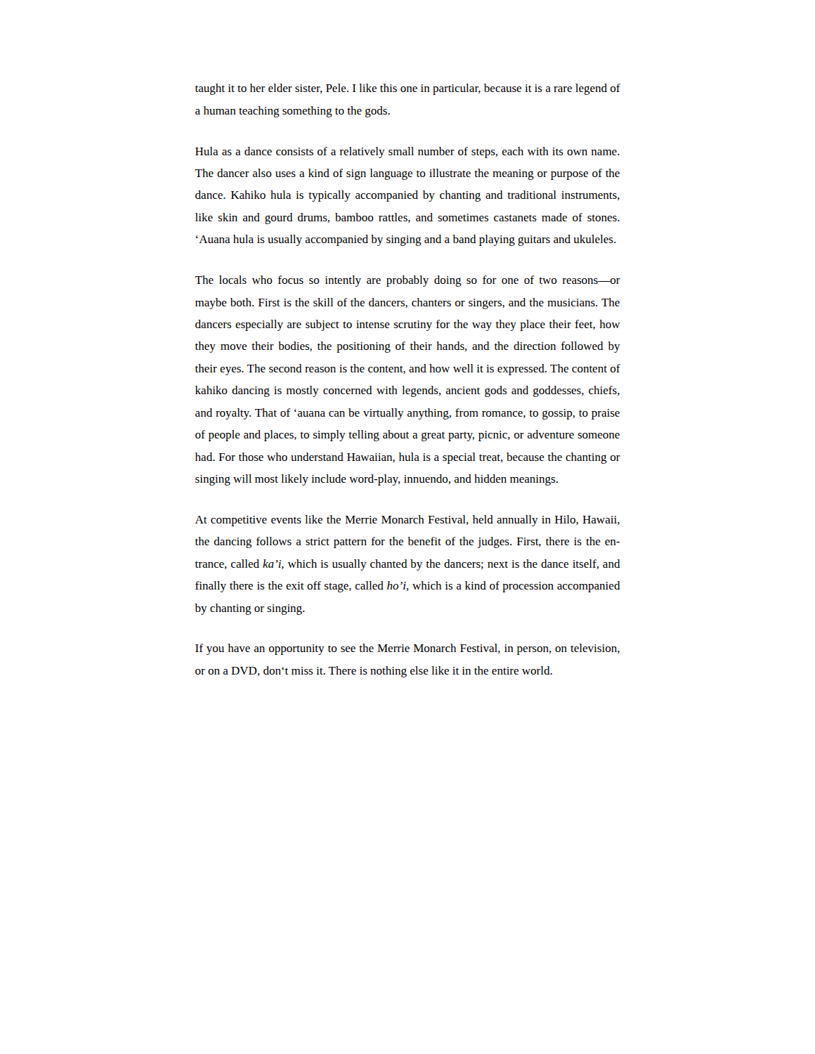taught it to her elder sister, Pele. I like this one in particular, because it is a rare legend of a human teaching something to the gods.
Hula as a dance consists of a relatively small number of steps, each with its own name. The dancer also uses a kind of sign language to illustrate the meaning or purpose of the dance. Kahiko hula is typically accompanied by chanting and traditional instruments, like skin and gourd drums, bamboo rattles, and sometimes castanets made of stones. ‘Auana hula is usually accompanied by singing and a band playing guitars and ukuleles.
The locals who focus so intently are probably doing so for one of two reasons—or maybe both. First is the skill of the dancers, chanters or singers, and the musicians. The dancers especially are subject to intense scrutiny for the way they place their feet, how they move their bodies, the positioning of their hands, and the direction followed by their eyes. The second reason is the content, and how well it is expressed. The content of kahiko dancing is mostly concerned with legends, ancient gods and goddesses, chiefs, and royalty. That of ‘auana can be virtually anything, from romance, to gossip, to praise of people and places, to simply telling about a great party, picnic, or adventure someone had. For those who understand Hawaiian, hula is a special treat, because the chanting or singing will most likely include word-play, innuendo, and hidden meanings.
At competitive events like the Merrie Monarch Festival, held annually in Hilo, Hawaii, the dancing follows a strict pattern for the benefit of the judges. First, there is the entrance, called ka’i, which is usually chanted by the dancers; next is the dance itself, and finally there is the exit off stage, called ho’i, which is a kind of procession accompanied by chanting or singing.
If you have an opportunity to see the Merrie Monarch Festival, in person, on television, or on a DVD, don‘t miss it. There is nothing else like it in the entire world.